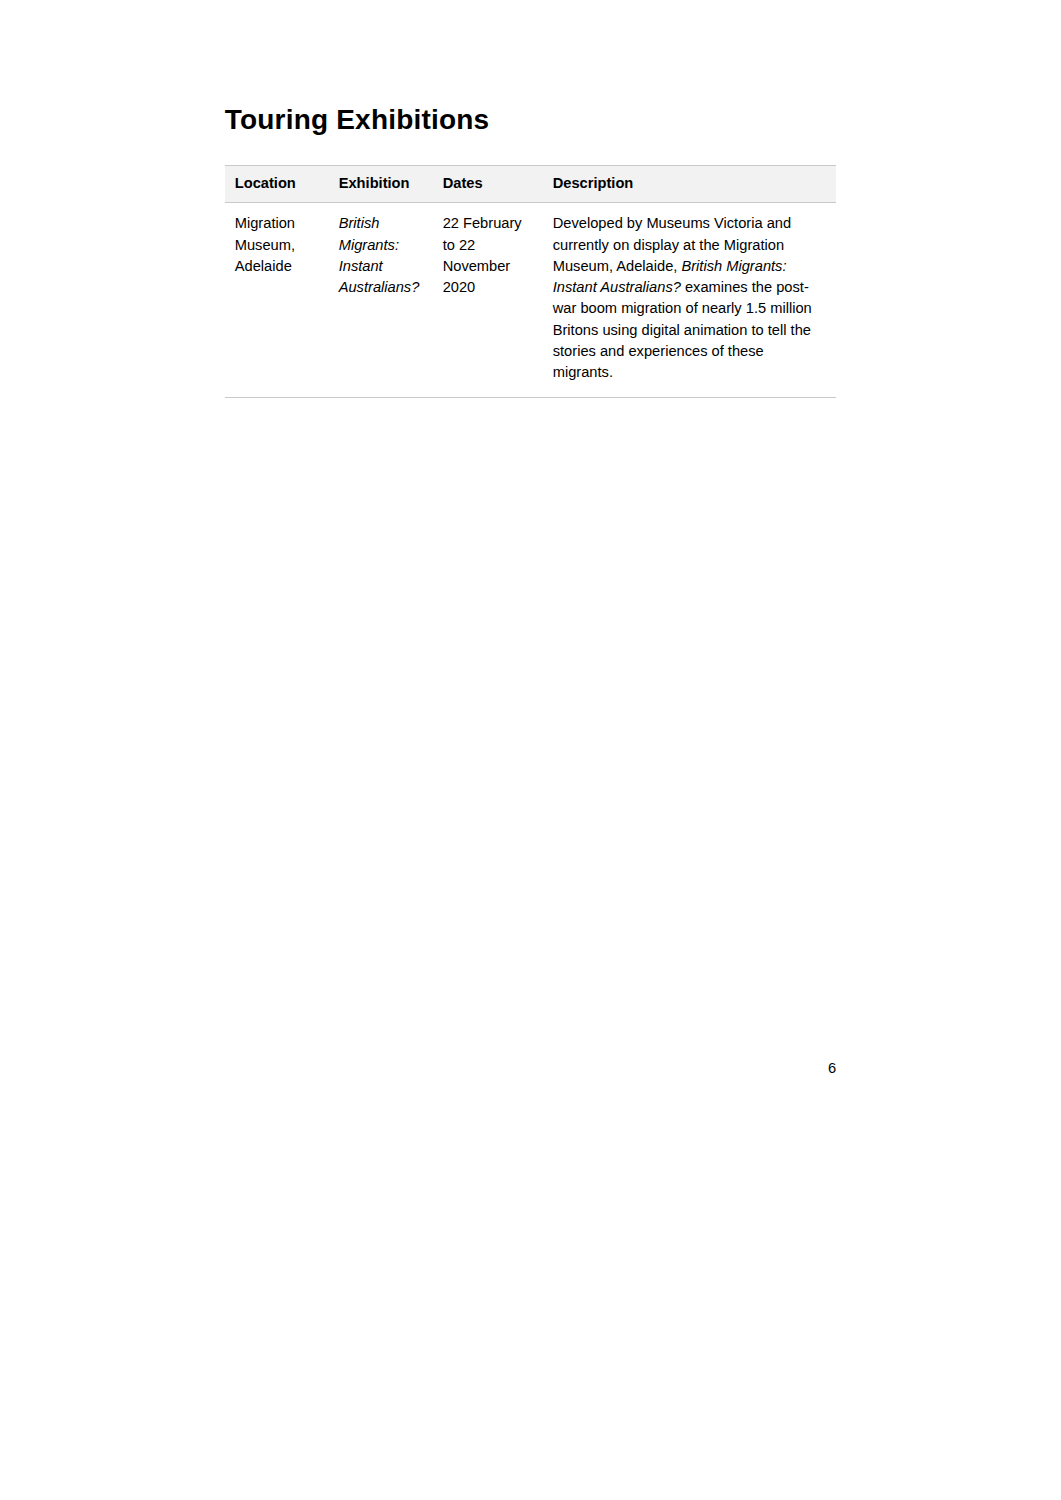Touring Exhibitions
| Location | Exhibition | Dates | Description |
| --- | --- | --- | --- |
| Migration Museum, Adelaide | British Migrants: Instant Australians? | 22 February to 22 November 2020 | Developed by Museums Victoria and currently on display at the Migration Museum, Adelaide, British Migrants: Instant Australians? examines the post-war boom migration of nearly 1.5 million Britons using digital animation to tell the stories and experiences of these migrants. |
6